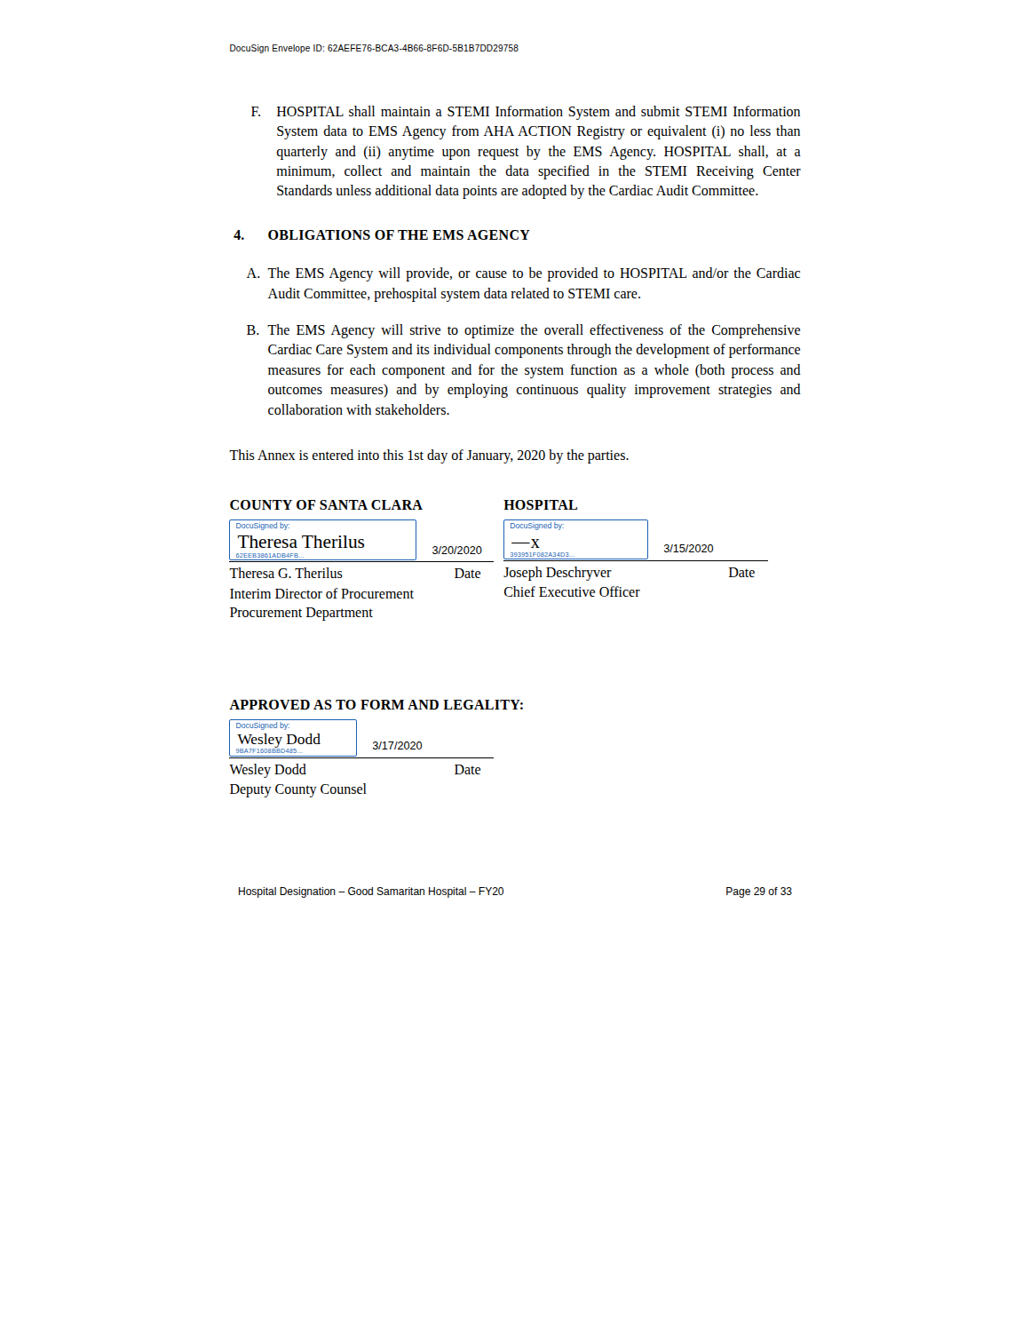DocuSign Envelope ID: 62AEFE76-BCA3-4B66-8F6D-5B1B7DD29758
F.
HOSPITAL shall maintain a STEMI Information System and submit STEMI Information System data to EMS Agency from AHA ACTION Registry or equivalent (i) no less than quarterly and (ii) anytime upon request by the EMS Agency. HOSPITAL shall, at a minimum, collect and maintain the data specified in the STEMI Receiving Center Standards unless additional data points are adopted by the Cardiac Audit Committee.
4.
OBLIGATIONS OF THE EMS AGENCY
A.
The EMS Agency will provide, or cause to be provided to HOSPITAL and/or the Cardiac Audit Committee, prehospital system data related to STEMI care.
B.
The EMS Agency will strive to optimize the overall effectiveness of the Comprehensive Cardiac Care System and its individual components through the development of performance measures for each component and for the system function as a whole (both process and outcomes measures) and by employing continuous quality improvement strategies and collaboration with stakeholders.
This Annex is entered into this 1st day of January, 2020 by the parties.
| COUNTY OF SANTA CLARA DocuSigned by: Theresa Therilus 62EEB3861ADB4FB... 3/20/2020 Theresa G. Therilus Date Interim Director of Procurement Procurement Department | HOSPITAL DocuSigned by: — x 393951F082A34D3... 3/15/2020 Joseph Deschryver Date Chief Executive Officer |
APPROVED AS TO FORM AND LEGALITY:
DocuSigned by:
Wesley Dodd
9BA7F1608BBD485...
3/17/2020
Wesley Dodd Date
Deputy County Counsel
Hospital Designation – Good Samaritan Hospital – FY20
Page 29 of 33